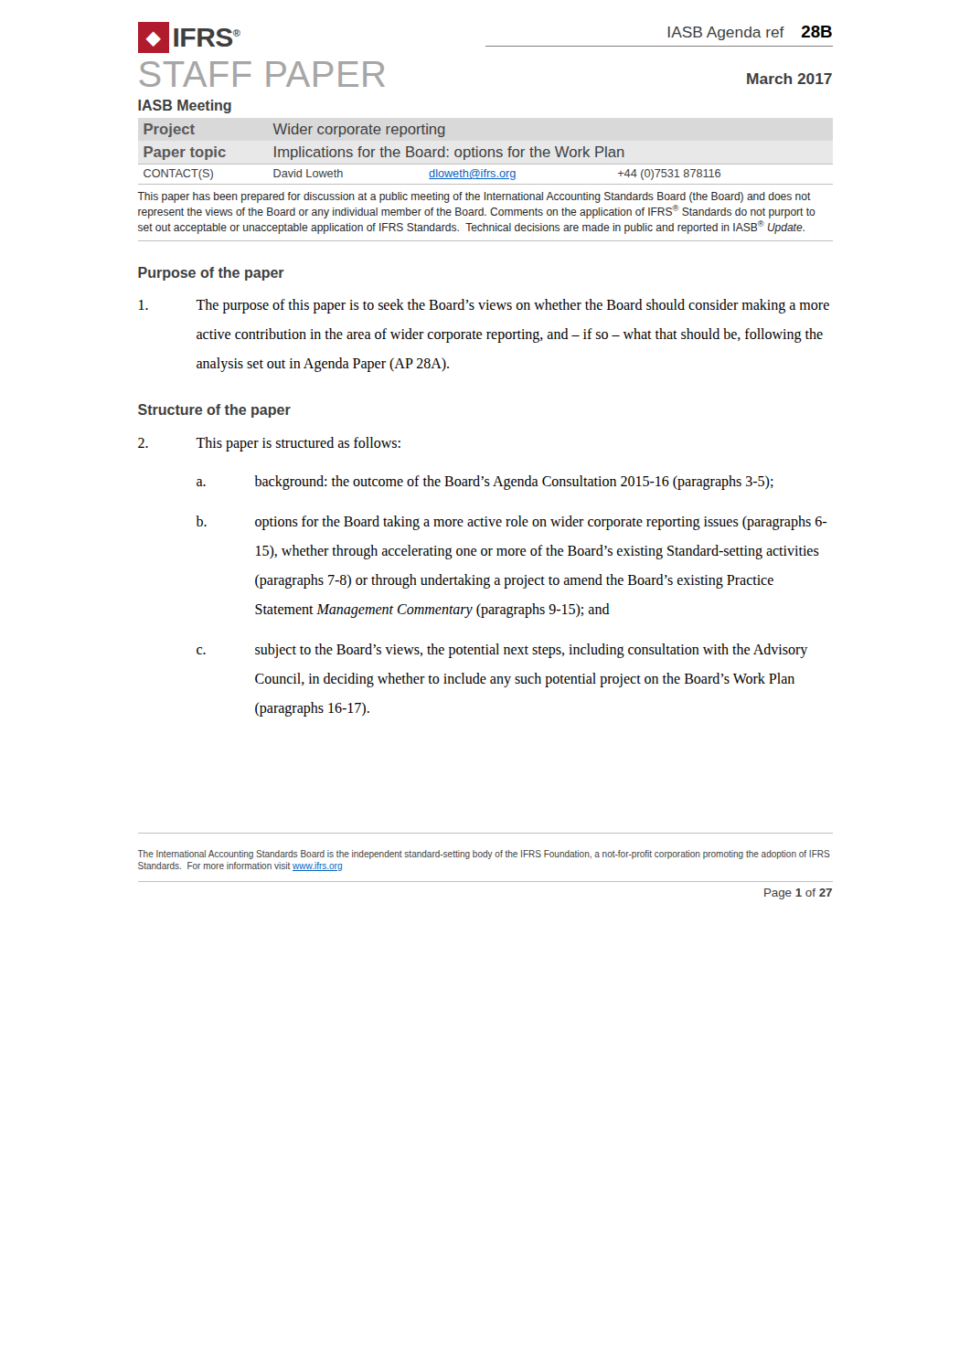◆ IFRS®
IASB Agenda ref 28B
STAFF PAPER
March 2017
IASB Meeting
| Project | Wider corporate reporting |
| Paper topic | Implications for the Board: options for the Work Plan |
| CONTACT(S) | David Loweth | dloweth@ifrs.org | +44 (0)7531 878116 |
This paper has been prepared for discussion at a public meeting of the International Accounting Standards Board (the Board) and does not represent the views of the Board or any individual member of the Board. Comments on the application of IFRS® Standards do not purport to set out acceptable or unacceptable application of IFRS Standards. Technical decisions are made in public and reported in IASB® Update.
Purpose of the paper
1. The purpose of this paper is to seek the Board’s views on whether the Board should consider making a more active contribution in the area of wider corporate reporting, and – if so – what that should be, following the analysis set out in Agenda Paper (AP 28A).
Structure of the paper
2. This paper is structured as follows:
a. background: the outcome of the Board’s Agenda Consultation 2015-16 (paragraphs 3-5);
b. options for the Board taking a more active role on wider corporate reporting issues (paragraphs 6-15), whether through accelerating one or more of the Board’s existing Standard-setting activities (paragraphs 7-8) or through undertaking a project to amend the Board’s existing Practice Statement Management Commentary (paragraphs 9-15); and
c. subject to the Board’s views, the potential next steps, including consultation with the Advisory Council, in deciding whether to include any such potential project on the Board’s Work Plan (paragraphs 16-17).
The International Accounting Standards Board is the independent standard-setting body of the IFRS Foundation, a not-for-profit corporation promoting the adoption of IFRS Standards. For more information visit www.ifrs.org
Page 1 of 27